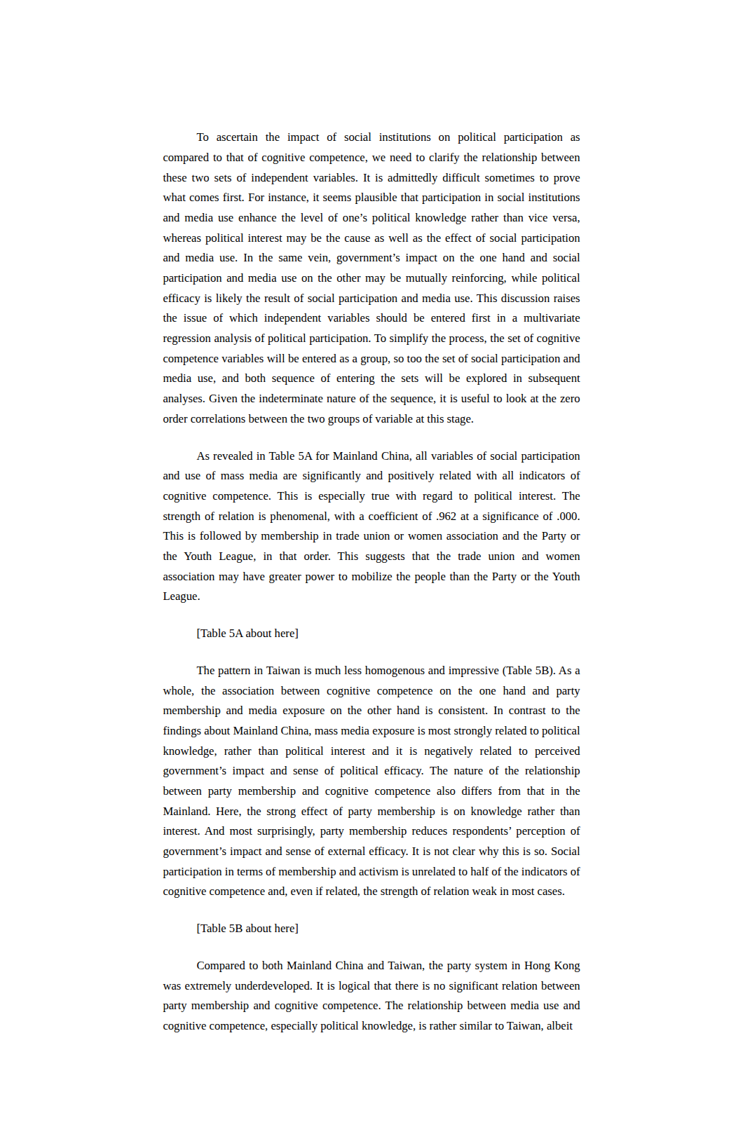To ascertain the impact of social institutions on political participation as compared to that of cognitive competence, we need to clarify the relationship between these two sets of independent variables. It is admittedly difficult sometimes to prove what comes first. For instance, it seems plausible that participation in social institutions and media use enhance the level of one’s political knowledge rather than vice versa, whereas political interest may be the cause as well as the effect of social participation and media use. In the same vein, government’s impact on the one hand and social participation and media use on the other may be mutually reinforcing, while political efficacy is likely the result of social participation and media use. This discussion raises the issue of which independent variables should be entered first in a multivariate regression analysis of political participation. To simplify the process, the set of cognitive competence variables will be entered as a group, so too the set of social participation and media use, and both sequence of entering the sets will be explored in subsequent analyses. Given the indeterminate nature of the sequence, it is useful to look at the zero order correlations between the two groups of variable at this stage.
As revealed in Table 5A for Mainland China, all variables of social participation and use of mass media are significantly and positively related with all indicators of cognitive competence. This is especially true with regard to political interest. The strength of relation is phenomenal, with a coefficient of .962 at a significance of .000. This is followed by membership in trade union or women association and the Party or the Youth League, in that order. This suggests that the trade union and women association may have greater power to mobilize the people than the Party or the Youth League.
[Table 5A about here]
The pattern in Taiwan is much less homogenous and impressive (Table 5B). As a whole, the association between cognitive competence on the one hand and party membership and media exposure on the other hand is consistent. In contrast to the findings about Mainland China, mass media exposure is most strongly related to political knowledge, rather than political interest and it is negatively related to perceived government’s impact and sense of political efficacy. The nature of the relationship between party membership and cognitive competence also differs from that in the Mainland. Here, the strong effect of party membership is on knowledge rather than interest. And most surprisingly, party membership reduces respondents’ perception of government’s impact and sense of external efficacy. It is not clear why this is so. Social participation in terms of membership and activism is unrelated to half of the indicators of cognitive competence and, even if related, the strength of relation weak in most cases.
[Table 5B about here]
Compared to both Mainland China and Taiwan, the party system in Hong Kong was extremely underdeveloped. It is logical that there is no significant relation between party membership and cognitive competence. The relationship between media use and cognitive competence, especially political knowledge, is rather similar to Taiwan, albeit